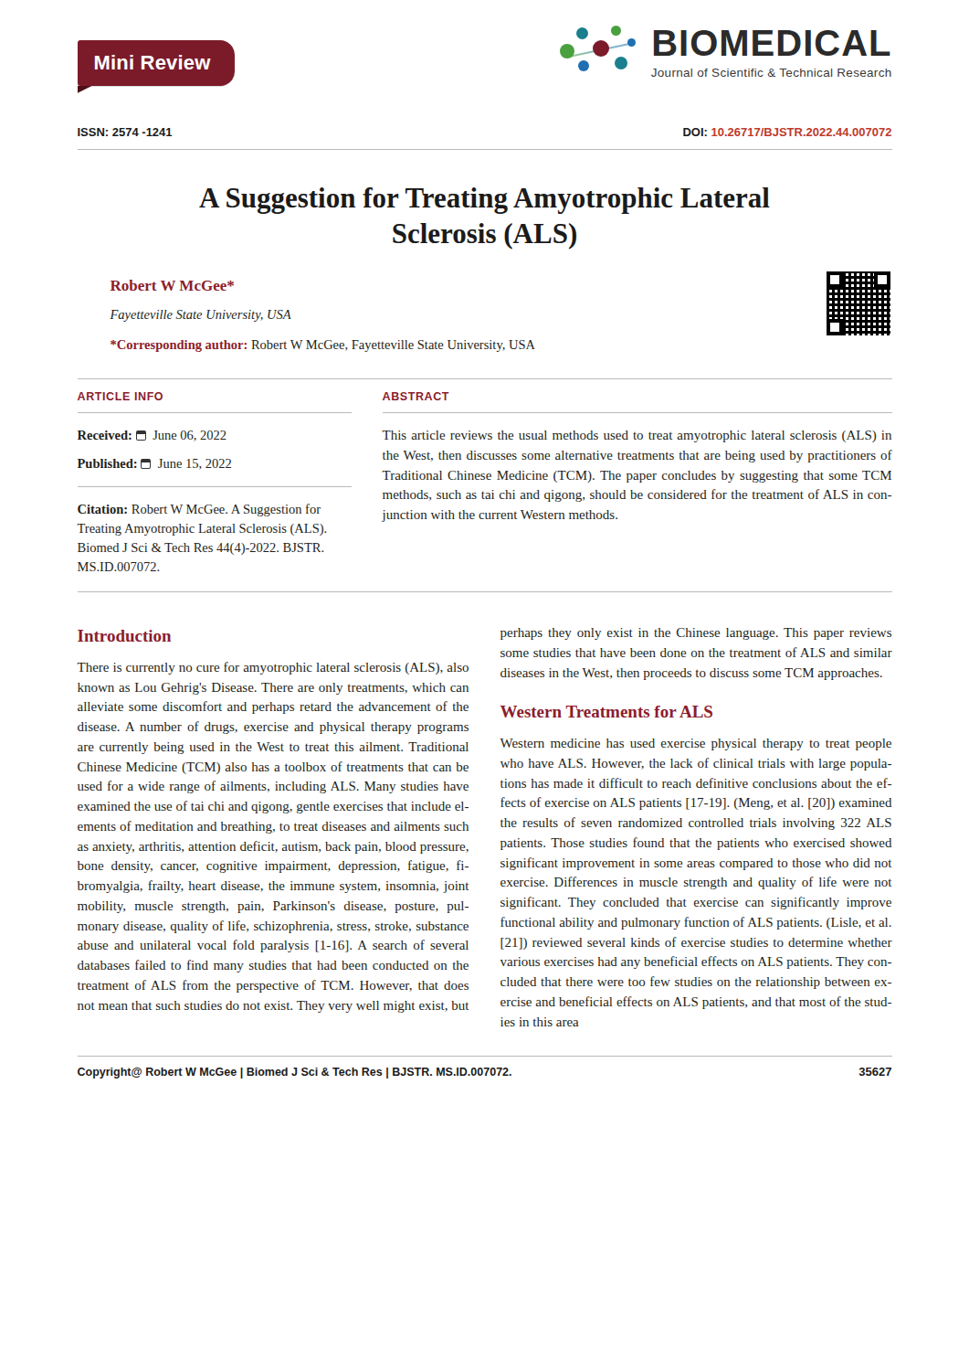Mini Review
BIOMEDICAL
Journal of Scientific & Technical Research
ISSN: 2574 -1241
DOI: 10.26717/BJSTR.2022.44.007072
A Suggestion for Treating Amyotrophic Lateral
Sclerosis (ALS)
Robert W McGee*
Fayetteville State University, USA
*Corresponding author: Robert W McGee, Fayetteville State University, USA
ARTICLE INFO
Received: June 06, 2022
Published: June 15, 2022
Citation: Robert W McGee. A Suggestion for Treating Amyotrophic Lateral Sclerosis (ALS). Biomed J Sci & Tech Res 44(4)-2022. BJSTR. MS.ID.007072.
ABSTRACT
This article reviews the usual methods used to treat amyotrophic lateral sclerosis (ALS) in the West, then discusses some alternative treatments that are being used by practitioners of Traditional Chinese Medicine (TCM). The paper concludes by suggesting that some TCM methods, such as tai chi and qigong, should be considered for the treatment of ALS in conjunction with the current Western methods.
Introduction
There is currently no cure for amyotrophic lateral sclerosis (ALS), also known as Lou Gehrig's Disease. There are only treatments, which can alleviate some discomfort and perhaps retard the advancement of the disease. A number of drugs, exercise and physical therapy programs are currently being used in the West to treat this ailment. Traditional Chinese Medicine (TCM) also has a toolbox of treatments that can be used for a wide range of ailments, including ALS. Many studies have examined the use of tai chi and qigong, gentle exercises that include elements of meditation and breathing, to treat diseases and ailments such as anxiety, arthritis, attention deficit, autism, back pain, blood pressure, bone density, cancer, cognitive impairment, depression, fatigue, fibromyalgia, frailty, heart disease, the immune system, insomnia, joint mobility, muscle strength, pain, Parkinson's disease, posture, pulmonary disease, quality of life, schizophrenia, stress, stroke, substance abuse and unilateral vocal fold paralysis [1-16]. A search of several databases failed to find many studies that had been conducted on the treatment of ALS from the perspective of TCM. However, that does not mean that such studies do not exist. They very well might exist, but perhaps they only exist in the Chinese language. This paper reviews some studies that have been done on the treatment of ALS and similar diseases in the West, then proceeds to discuss some TCM approaches.
Western Treatments for ALS
Western medicine has used exercise physical therapy to treat people who have ALS. However, the lack of clinical trials with large populations has made it difficult to reach definitive conclusions about the effects of exercise on ALS patients [17-19]. (Meng, et al. [20]) examined the results of seven randomized controlled trials involving 322 ALS patients. Those studies found that the patients who exercised showed significant improvement in some areas compared to those who did not exercise. Differences in muscle strength and quality of life were not significant. They concluded that exercise can significantly improve functional ability and pulmonary function of ALS patients. (Lisle, et al. [21]) reviewed several kinds of exercise studies to determine whether various exercises had any beneficial effects on ALS patients. They concluded that there were too few studies on the relationship between exercise and beneficial effects on ALS patients, and that most of the studies in this area
Copyright@ Robert W McGee | Biomed J Sci & Tech Res | BJSTR. MS.ID.007072.
35627